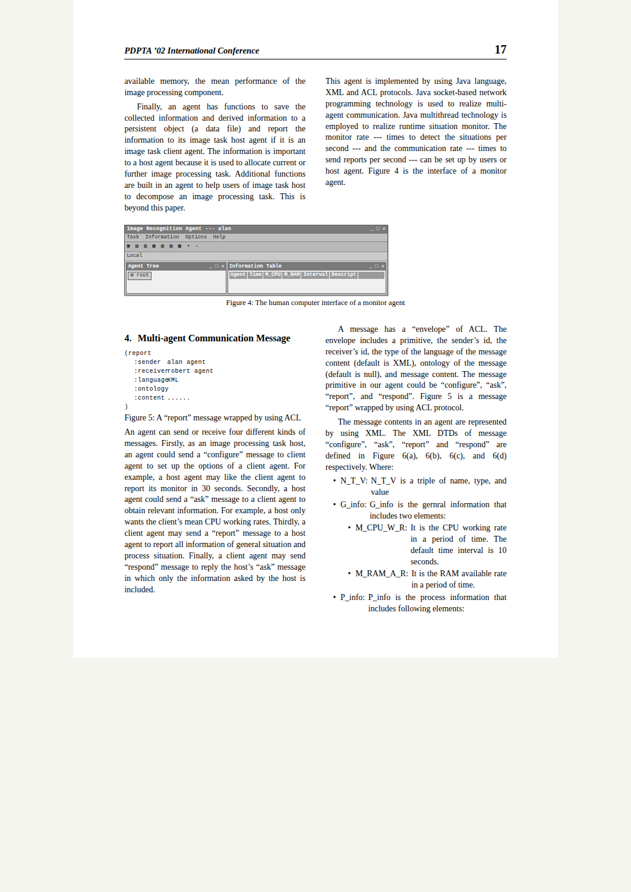PDPTA ’02 International Conference 17
available memory, the mean performance of the image processing component.
Finally, an agent has functions to save the collected information and derived information to a persistent object (a data file) and report the information to its image task host agent if it is an image task client agent. The information is important to a host agent because it is used to allocate current or further image processing task. Additional functions are built in an agent to help users of image task host to decompose an image processing task. This is beyond this paper.
This agent is implemented by using Java language, XML and ACL protocols. Java socket-based network programming technology is used to realize multi-agent communication. Java multithread technology is employed to realize runtime situation monitor. The monitor rate --- times to detect the situations per second --- and the communication rate --- times to send reports per second --- can be set up by users or host agent. Figure 4 is the interface of a monitor agent.
Image Recognition Agent --- alan _ □ ✕
Task Information Options Help
▣ ▤ ▥ ▦ ▧ ▨ ▩ ▪ ▫
Local
Agent Tree_ □ ✕
⊞ root
Information Table_ □ ✕
Agent Time M_CPU M_RAM Interval Descript
Figure 4: The human computer interface of a monitor agent
4. Multi-agent Communication Message
(report
:sender alan agent
:receiver robert agent
:language XML
:ontology
:content......
)
Figure 5: A “report” message wrapped by using ACL
An agent can send or receive four different kinds of messages. Firstly, as an image processing task host, an agent could send a “configure” message to client agent to set up the options of a client agent. For example, a host agent may like the client agent to report its monitor in 30 seconds. Secondly, a host agent could send a “ask” message to a client agent to obtain relevant information. For example, a host only wants the client’s mean CPU working rates. Thirdly, a client agent may send a “report” message to a host agent to report all information of general situation and process situation. Finally, a client agent may send “respond” message to reply the host’s “ask” message in which only the information asked by the host is included.
A message has a “envelope” of ACL. The envelope includes a primitive, the sender’s id, the receiver’s id, the type of the language of the message content (default is XML), ontology of the message (default is null), and message content. The message primitive in our agent could be “configure”, “ask”, “report”, and “respond”. Figure 5 is a message “report” wrapped by using ACL protocol.
The message contents in an agent are represented by using XML. The XML DTDs of message “configure”, “ask”, “report” and “respond” are defined in Figure 6(a), 6(b), 6(c), and 6(d) respectively. Where:
N_T_V: N_T_V is a triple of name, type, and value
G_info: G_info is the gernral information that includes two elements:
M_CPU_W_R: It is the CPU working rate in a period of time. The default time interval is 10 seconds.
M_RAM_A_R: It is the RAM available rate in a period of time.
P_info: P_info is the process information that includes following elements: